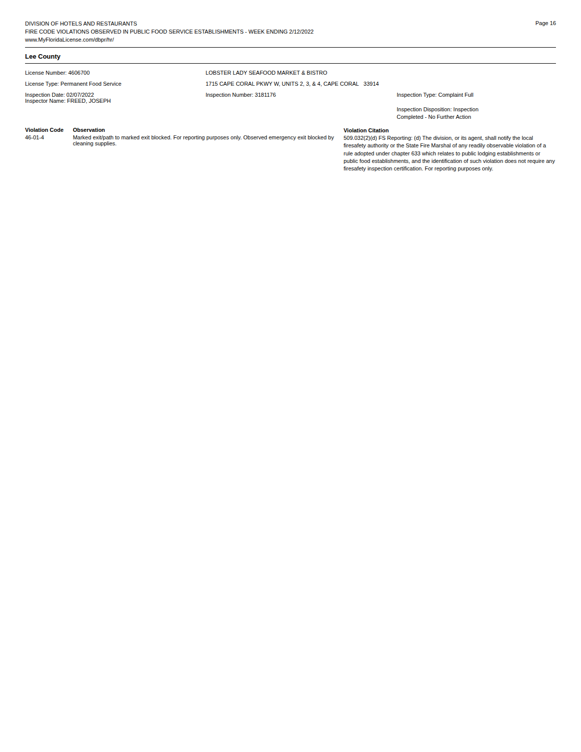DIVISION OF HOTELS AND RESTAURANTS
FIRE CODE VIOLATIONS OBSERVED IN PUBLIC FOOD SERVICE ESTABLISHMENTS - WEEK ENDING 2/12/2022
www.MyFloridaLicense.com/dbpr/hr/
Page 16
Lee County
| License Number: 4606700 | LOBSTER LADY SEAFOOD MARKET & BISTRO |
| License Type: Permanent Food Service | 1715 CAPE CORAL PKWY W, UNITS 2, 3, & 4, CAPE CORAL 33914 |
| Inspection Date: 02/07/2022 Inspector Name: FREED, JOSEPH | Inspection Number: 3181176 | Inspection Type: Complaint Full |
| | | Inspection Disposition: Inspection Completed - No Further Action |
| Violation Code | Observation | Violation Citation |
| 46-01-4 | Marked exit/path to marked exit blocked. For reporting purposes only. Observed emergency exit blocked by cleaning supplies. | 509.032(2)(d) FS Reporting: (d) The division, or its agent, shall notify the local firesafety authority or the State Fire Marshal of any readily observable violation of a rule adopted under chapter 633 which relates to public lodging establishments or public food establishments, and the identification of such violation does not require any firesafety inspection certification. For reporting purposes only. |